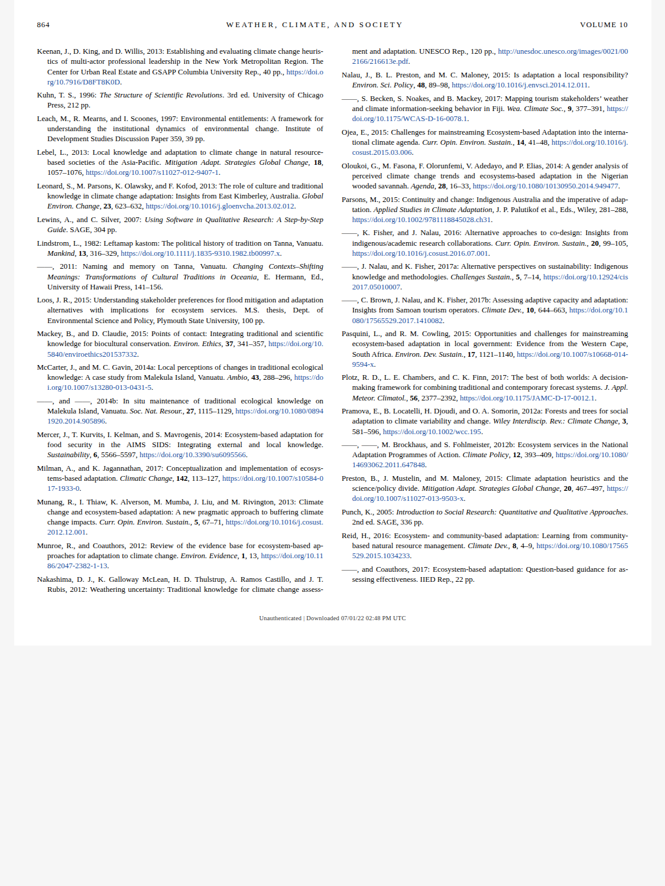864 Weather, Climate, and Society Volume 10
Keenan, J., D. King, and D. Willis, 2013: Establishing and evaluating climate change heuristics of multi-actor professional leadership in the New York Metropolitan Region. The Center for Urban Real Estate and GSAPP Columbia University Rep., 40 pp., https://doi.org/10.7916/D8FT8K0D.
Kuhn, T. S., 1996: The Structure of Scientific Revolutions. 3rd ed. University of Chicago Press, 212 pp.
Leach, M., R. Mearns, and I. Scoones, 1997: Environmental entitlements: A framework for understanding the institutional dynamics of environmental change. Institute of Development Studies Discussion Paper 359, 39 pp.
Lebel, L., 2013: Local knowledge and adaptation to climate change in natural resource-based societies of the Asia-Pacific. Mitigation Adapt. Strategies Global Change, 18, 1057–1076, https://doi.org/10.1007/s11027-012-9407-1.
Leonard, S., M. Parsons, K. Olawsky, and F. Kofod, 2013: The role of culture and traditional knowledge in climate change adaptation: Insights from East Kimberley, Australia. Global Environ. Change, 23, 623–632, https://doi.org/10.1016/j.gloenvcha.2013.02.012.
Lewins, A., and C. Silver, 2007: Using Software in Qualitative Research: A Step-by-Step Guide. SAGE, 304 pp.
Lindstrom, L., 1982: Leftamap kastom: The political history of tradition on Tanna, Vanuatu. Mankind, 13, 316–329, https://doi.org/10.1111/j.1835-9310.1982.tb00997.x.
——, 2011: Naming and memory on Tanna, Vanuatu. Changing Contexts–Shifting Meanings: Transformations of Cultural Traditions in Oceania, E. Hermann, Ed., University of Hawaii Press, 141–156.
Loos, J. R., 2015: Understanding stakeholder preferences for flood mitigation and adaptation alternatives with implications for ecosystem services. M.S. thesis, Dept. of Environmental Science and Policy, Plymouth State University, 100 pp.
Mackey, B., and D. Claudie, 2015: Points of contact: Integrating traditional and scientific knowledge for biocultural conservation. Environ. Ethics, 37, 341–357, https://doi.org/10.5840/enviroethics201537332.
McCarter, J., and M. C. Gavin, 2014a: Local perceptions of changes in traditional ecological knowledge: A case study from Malekula Island, Vanuatu. Ambio, 43, 288–296, https://doi.org/10.1007/s13280-013-0431-5.
——, and ——, 2014b: In situ maintenance of traditional ecological knowledge on Malekula Island, Vanuatu. Soc. Nat. Resour., 27, 1115–1129, https://doi.org/10.1080/08941920.2014.905896.
Mercer, J., T. Kurvits, I. Kelman, and S. Mavrogenis, 2014: Ecosystem-based adaptation for food security in the AIMS SIDS: Integrating external and local knowledge. Sustainability, 6, 5566–5597, https://doi.org/10.3390/su6095566.
Milman, A., and K. Jagannathan, 2017: Conceptualization and implementation of ecosystems-based adaptation. Climatic Change, 142, 113–127, https://doi.org/10.1007/s10584-017-1933-0.
Munang, R., I. Thiaw, K. Alverson, M. Mumba, J. Liu, and M. Rivington, 2013: Climate change and ecosystem-based adaptation: A new pragmatic approach to buffering climate change impacts. Curr. Opin. Environ. Sustain., 5, 67–71, https://doi.org/10.1016/j.cosust.2012.12.001.
Munroe, R., and Coauthors, 2012: Review of the evidence base for ecosystem-based approaches for adaptation to climate change. Environ. Evidence, 1, 13, https://doi.org/10.1186/2047-2382-1-13.
Nakashima, D. J., K. Galloway McLean, H. D. Thulstrup, A. Ramos Castillo, and J. T. Rubis, 2012: Weathering uncertainty: Traditional knowledge for climate change assessment and adaptation. UNESCO Rep., 120 pp., http://unesdoc.unesco.org/images/0021/002166/216613e.pdf.
Nalau, J., B. L. Preston, and M. C. Maloney, 2015: Is adaptation a local responsibility? Environ. Sci. Policy, 48, 89–98, https://doi.org/10.1016/j.envsci.2014.12.011.
——, S. Becken, S. Noakes, and B. Mackey, 2017: Mapping tourism stakeholders’ weather and climate information-seeking behavior in Fiji. Wea. Climate Soc., 9, 377–391, https://doi.org/10.1175/WCAS-D-16-0078.1.
Ojea, E., 2015: Challenges for mainstreaming Ecosystem-based Adaptation into the international climate agenda. Curr. Opin. Environ. Sustain., 14, 41–48, https://doi.org/10.1016/j.cosust.2015.03.006.
Oloukoi, G., M. Fasona, F. Olorunfemi, V. Adedayo, and P. Elias, 2014: A gender analysis of perceived climate change trends and ecosystems-based adaptation in the Nigerian wooded savannah. Agenda, 28, 16–33, https://doi.org/10.1080/10130950.2014.949477.
Parsons, M., 2015: Continuity and change: Indigenous Australia and the imperative of adaptation. Applied Studies in Climate Adaptation, J. P. Palutikof et al., Eds., Wiley, 281–288, https://doi.org/10.1002/9781118845028.ch31.
——, K. Fisher, and J. Nalau, 2016: Alternative approaches to co-design: Insights from indigenous/academic research collaborations. Curr. Opin. Environ. Sustain., 20, 99–105, https://doi.org/10.1016/j.cosust.2016.07.001.
——, J. Nalau, and K. Fisher, 2017a: Alternative perspectives on sustainability: Indigenous knowledge and methodologies. Challenges Sustain., 5, 7–14, https://doi.org/10.12924/cis2017.05010007.
——, C. Brown, J. Nalau, and K. Fisher, 2017b: Assessing adaptive capacity and adaptation: Insights from Samoan tourism operators. Climate Dev., 10, 644–663, https://doi.org/10.1080/17565529.2017.1410082.
Pasquini, L., and R. M. Cowling, 2015: Opportunities and challenges for mainstreaming ecosystem-based adaptation in local government: Evidence from the Western Cape, South Africa. Environ. Dev. Sustain., 17, 1121–1140, https://doi.org/10.1007/s10668-014-9594-x.
Plotz, R. D., L. E. Chambers, and C. K. Finn, 2017: The best of both worlds: A decision-making framework for combining traditional and contemporary forecast systems. J. Appl. Meteor. Climatol., 56, 2377–2392, https://doi.org/10.1175/JAMC-D-17-0012.1.
Pramova, E., B. Locatelli, H. Djoudi, and O. A. Somorin, 2012a: Forests and trees for social adaptation to climate variability and change. Wiley Interdiscip. Rev.: Climate Change, 3, 581–596, https://doi.org/10.1002/wcc.195.
——, ——, M. Brockhaus, and S. Fohlmeister, 2012b: Ecosystem services in the National Adaptation Programmes of Action. Climate Policy, 12, 393–409, https://doi.org/10.1080/14693062.2011.647848.
Preston, B., J. Mustelin, and M. Maloney, 2015: Climate adaptation heuristics and the science/policy divide. Mitigation Adapt. Strategies Global Change, 20, 467–497, https://doi.org/10.1007/s11027-013-9503-x.
Punch, K., 2005: Introduction to Social Research: Quantitative and Qualitative Approaches. 2nd ed. SAGE, 336 pp.
Reid, H., 2016: Ecosystem- and community-based adaptation: Learning from community-based natural resource management. Climate Dev., 8, 4–9, https://doi.org/10.1080/17565529.2015.1034233.
——, and Coauthors, 2017: Ecosystem-based adaptation: Question-based guidance for assessing effectiveness. IIED Rep., 22 pp.
Unauthenticated | Downloaded 07/01/22 02:48 PM UTC